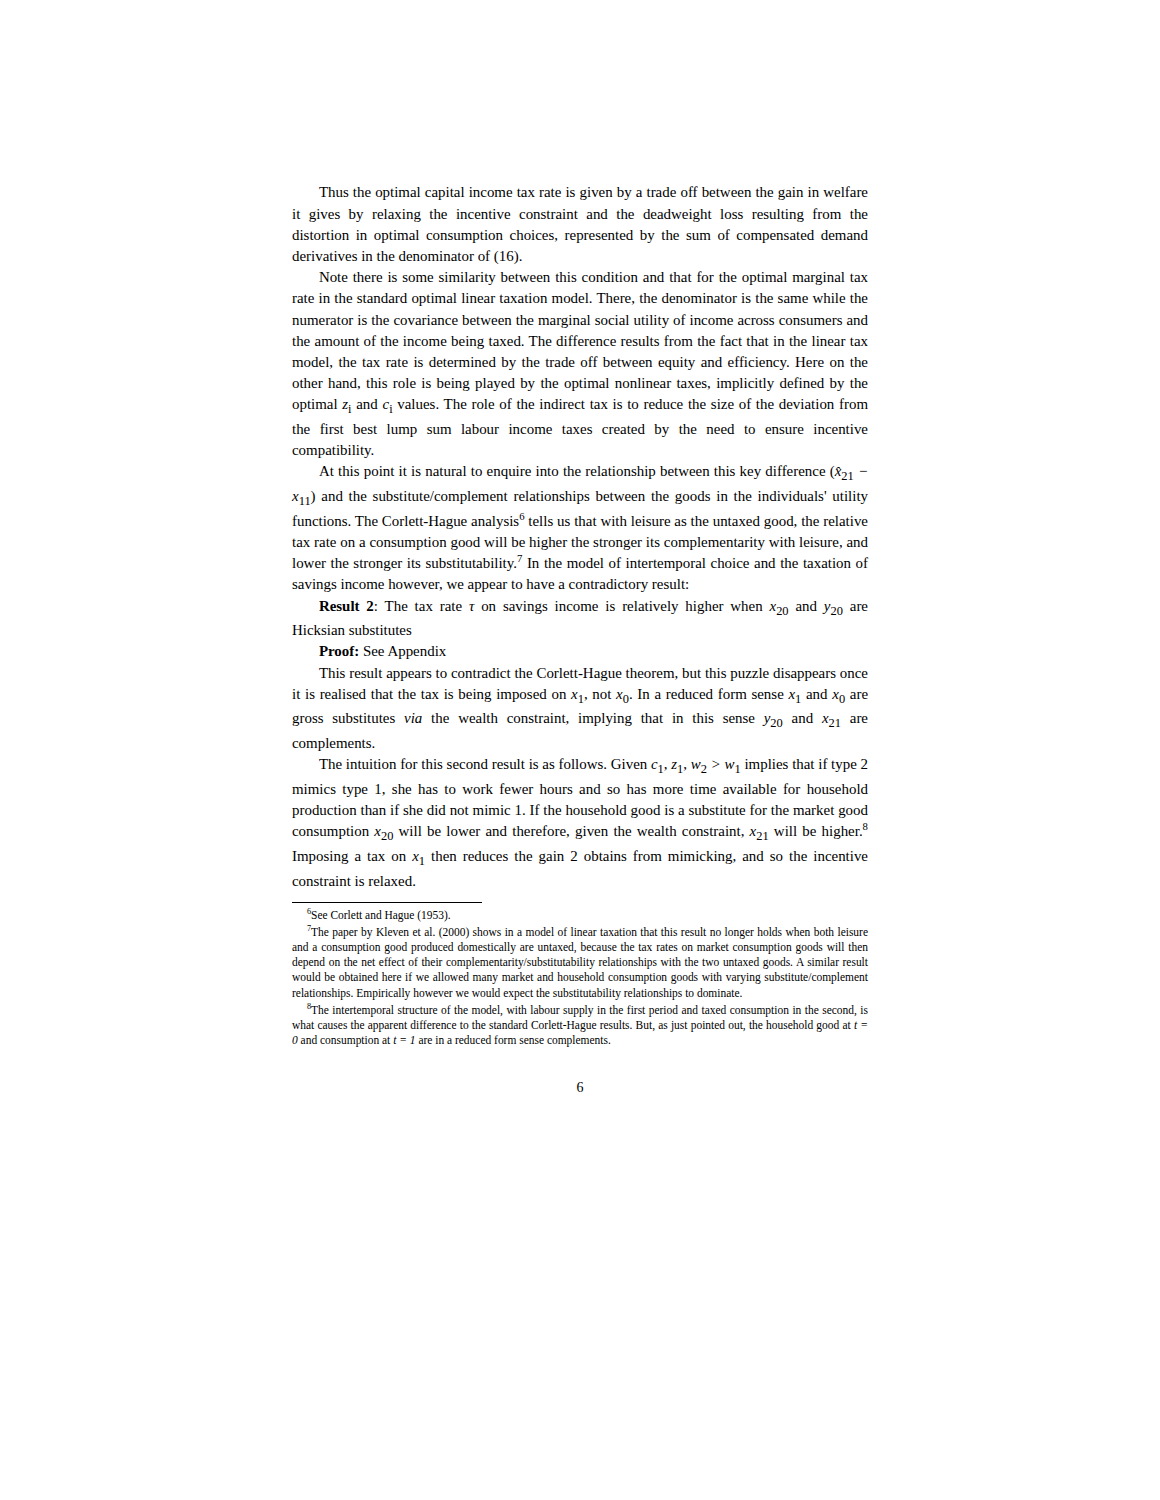Thus the optimal capital income tax rate is given by a trade off between the gain in welfare it gives by relaxing the incentive constraint and the deadweight loss resulting from the distortion in optimal consumption choices, represented by the sum of compensated demand derivatives in the denominator of (16).
Note there is some similarity between this condition and that for the optimal marginal tax rate in the standard optimal linear taxation model. There, the denominator is the same while the numerator is the covariance between the marginal social utility of income across consumers and the amount of the income being taxed. The difference results from the fact that in the linear tax model, the tax rate is determined by the trade off between equity and efficiency. Here on the other hand, this role is being played by the optimal nonlinear taxes, implicitly defined by the optimal zi and ci values. The role of the indirect tax is to reduce the size of the deviation from the first best lump sum labour income taxes created by the need to ensure incentive compatibility.
At this point it is natural to enquire into the relationship between this key difference (x̂21 − x11) and the substitute/complement relationships between the goods in the individuals' utility functions. The Corlett-Hague analysis6 tells us that with leisure as the untaxed good, the relative tax rate on a consumption good will be higher the stronger its complementarity with leisure, and lower the stronger its substitutability.7 In the model of intertemporal choice and the taxation of savings income however, we appear to have a contradictory result:
Result 2: The tax rate τ on savings income is relatively higher when x20 and y20 are Hicksian substitutes
Proof: See Appendix
This result appears to contradict the Corlett-Hague theorem, but this puzzle disappears once it is realised that the tax is being imposed on x1, not x0. In a reduced form sense x1 and x0 are gross substitutes via the wealth constraint, implying that in this sense y20 and x21 are complements.
The intuition for this second result is as follows. Given c1, z1, w2 > w1 implies that if type 2 mimics type 1, she has to work fewer hours and so has more time available for household production than if she did not mimic 1. If the household good is a substitute for the market good consumption x20 will be lower and therefore, given the wealth constraint, x21 will be higher.8 Imposing a tax on x1 then reduces the gain 2 obtains from mimicking, and so the incentive constraint is relaxed.
6See Corlett and Hague (1953).
7The paper by Kleven et al. (2000) shows in a model of linear taxation that this result no longer holds when both leisure and a consumption good produced domestically are untaxed, because the tax rates on market consumption goods will then depend on the net effect of their complementarity/substitutability relationships with the two untaxed goods. A similar result would be obtained here if we allowed many market and household consumption goods with varying substitute/complement relationships. Empirically however we would expect the substitutability relationships to dominate.
8The intertemporal structure of the model, with labour supply in the first period and taxed consumption in the second, is what causes the apparent difference to the standard Corlett-Hague results. But, as just pointed out, the household good at t = 0 and consumption at t = 1 are in a reduced form sense complements.
6